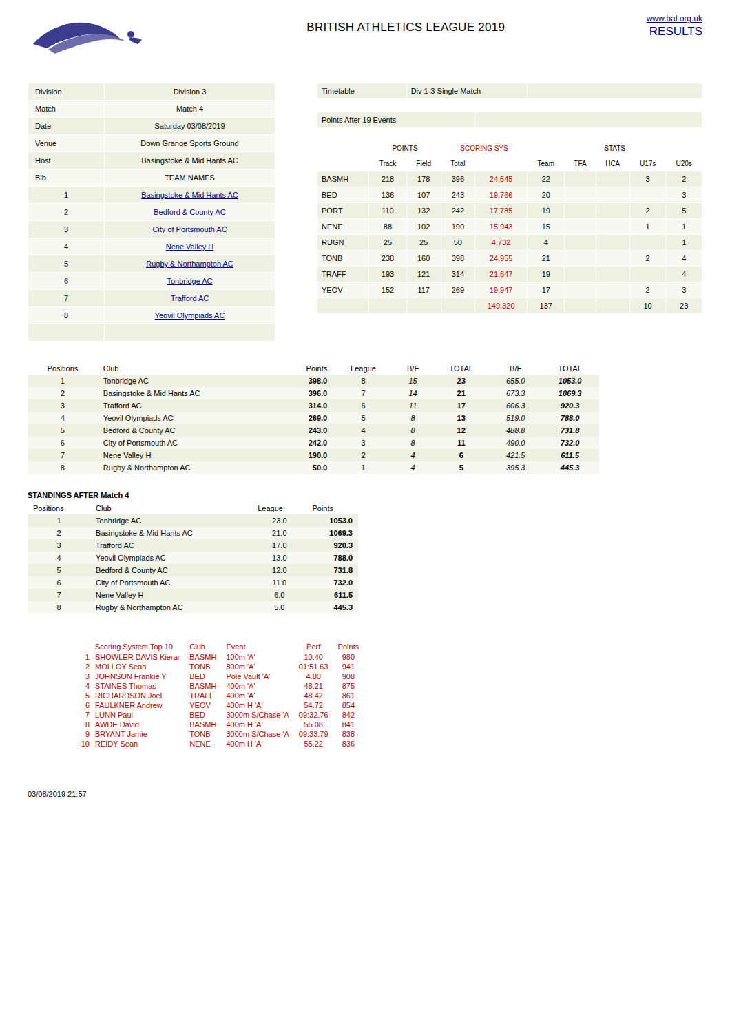BRITISH ATHLETICS LEAGUE 2019
www.bal.org.uk
RESULTS
| Division | Division 3 |
| Match | Match 4 |
| Date | Saturday 03/08/2019 |
| Venue | Down Grange Sports Ground |
| Host | Basingstoke & Mid Hants AC |
| Bib | TEAM NAMES |
| 1 | Basingstoke & Mid Hants AC |
| 2 | Bedford & County AC |
| 3 | City of Portsmouth AC |
| 4 | Nene Valley H |
| 5 | Rugby & Northampton AC |
| 6 | Tonbridge AC |
| 7 | Trafford AC |
| 8 | Yeovil Olympiads AC |
| Timetable | Div 1-3 Single Match | |
| Points After 19 Events | |
| | POINTS | SCORING SYS | STATS |
| | Track | Field | Total | | Team | TFA | HCA | U17s | U20s |
| BASMH | 218 | 178 | 396 | 24,545 | 22 | | | 3 | 2 |
| BED | 136 | 107 | 243 | 19,766 | 20 | | | | 3 |
| PORT | 110 | 132 | 242 | 17,785 | 19 | | | 2 | 5 |
| NENE | 88 | 102 | 190 | 15,943 | 15 | | | 1 | 1 |
| RUGN | 25 | 25 | 50 | 4,732 | 4 | | | | 1 |
| TONB | 238 | 160 | 398 | 24,955 | 21 | | | 2 | 4 |
| TRAFF | 193 | 121 | 314 | 21,647 | 19 | | | | 4 |
| YEOV | 152 | 117 | 269 | 19,947 | 17 | | | 2 | 3 |
| | | | | 149,320 | 137 | | | 10 | 23 |
| Positions | Club | Points | League | B/F | TOTAL | B/F | TOTAL |
| --- | --- | --- | --- | --- | --- | --- | --- |
| 1 | Tonbridge AC | 398.0 | 8 | 15 | 23 | 655.0 | 1053.0 |
| 2 | Basingstoke & Mid Hants AC | 396.0 | 7 | 14 | 21 | 673.3 | 1069.3 |
| 3 | Trafford AC | 314.0 | 6 | 11 | 17 | 606.3 | 920.3 |
| 4 | Yeovil Olympiads AC | 269.0 | 5 | 8 | 13 | 519.0 | 788.0 |
| 5 | Bedford & County AC | 243.0 | 4 | 8 | 12 | 488.8 | 731.8 |
| 6 | City of Portsmouth AC | 242.0 | 3 | 8 | 11 | 490.0 | 732.0 |
| 7 | Nene Valley H | 190.0 | 2 | 4 | 6 | 421.5 | 611.5 |
| 8 | Rugby & Northampton AC | 50.0 | 1 | 4 | 5 | 395.3 | 445.3 |
STANDINGS AFTER Match 4
| Positions | Club | League | Points |
| --- | --- | --- | --- |
| 1 | Tonbridge AC | 23.0 | 1053.0 |
| 2 | Basingstoke & Mid Hants AC | 21.0 | 1069.3 |
| 3 | Trafford AC | 17.0 | 920.3 |
| 4 | Yeovil Olympiads AC | 13.0 | 788.0 |
| 5 | Bedford & County AC | 12.0 | 731.8 |
| 6 | City of Portsmouth AC | 11.0 | 732.0 |
| 7 | Nene Valley H | 6.0 | 611.5 |
| 8 | Rugby & Northampton AC | 5.0 | 445.3 |
| | Scoring System Top 10 | Club | Event | Perf | Points |
| --- | --- | --- | --- | --- | --- |
| 1 | SHOWLER DAVIS Kierar | BASMH | 100m 'A' | 10.40 | 980 |
| 2 | MOLLOY Sean | TONB | 800m 'A' | 01:51.63 | 941 |
| 3 | JOHNSON Frankie Y | BED | Pole Vault 'A' | 4.80 | 908 |
| 4 | STAINES Thomas | BASMH | 400m 'A' | 48.21 | 875 |
| 5 | RICHARDSON Joel | TRAFF | 400m 'A' | 48.42 | 861 |
| 6 | FAULKNER Andrew | YEOV | 400m H 'A' | 54.72 | 854 |
| 7 | LUNN Paul | BED | 3000m S/Chase 'A | 09:32.76 | 842 |
| 8 | AWDE David | BASMH | 400m H 'A' | 55.08 | 841 |
| 9 | BRYANT Jamie | TONB | 3000m S/Chase 'A | 09:33.79 | 838 |
| 10 | REIDY Sean | NENE | 400m H 'A' | 55.22 | 836 |
03/08/2019 21:57